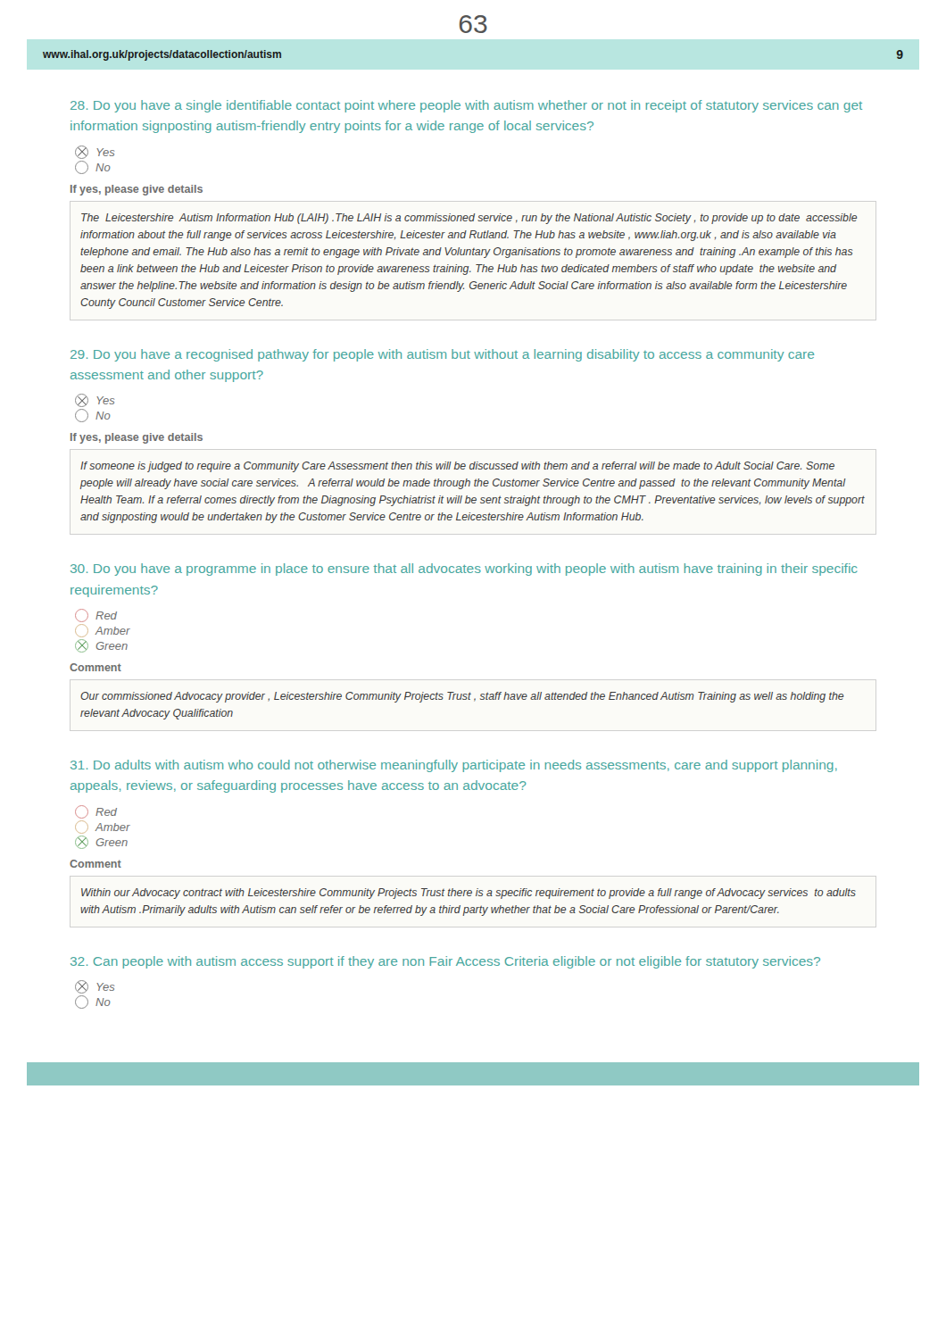63
www.ihal.org.uk/projects/datacollection/autism 9
28. Do you have a single identifiable contact point where people with autism whether or not in receipt of statutory services can get information signposting autism-friendly entry points for a wide range of local services?
Yes
No
If yes, please give details
The Leicestershire Autism Information Hub (LAIH) .The LAIH is a commissioned service , run by the National Autistic Society , to provide up to date accessible information about the full range of services across Leicestershire, Leicester and Rutland. The Hub has a website , www.liah.org.uk , and is also available via telephone and email. The Hub also has a remit to engage with Private and Voluntary Organisations to promote awareness and training .An example of this has been a link between the Hub and Leicester Prison to provide awareness training. The Hub has two dedicated members of staff who update the website and answer the helpline.The website and information is design to be autism friendly. Generic Adult Social Care information is also available form the Leicestershire County Council Customer Service Centre.
29. Do you have a recognised pathway for people with autism but without a learning disability to access a community care assessment and other support?
Yes
No
If yes, please give details
If someone is judged to require a Community Care Assessment then this will be discussed with them and a referral will be made to Adult Social Care. Some people will already have social care services. A referral would be made through the Customer Service Centre and passed to the relevant Community Mental Health Team. If a referral comes directly from the Diagnosing Psychiatrist it will be sent straight through to the CMHT . Preventative services, low levels of support and signposting would be undertaken by the Customer Service Centre or the Leicestershire Autism Information Hub.
30. Do you have a programme in place to ensure that all advocates working with people with autism have training in their specific requirements?
Red
Amber
Green
Comment
Our commissioned Advocacy provider , Leicestershire Community Projects Trust , staff have all attended the Enhanced Autism Training as well as holding the relevant Advocacy Qualification
31. Do adults with autism who could not otherwise meaningfully participate in needs assessments, care and support planning, appeals, reviews, or safeguarding processes have access to an advocate?
Red
Amber
Green
Comment
Within our Advocacy contract with Leicestershire Community Projects Trust there is a specific requirement to provide a full range of Advocacy services to adults with Autism .Primarily adults with Autism can self refer or be referred by a third party whether that be a Social Care Professional or Parent/Carer.
32. Can people with autism access support if they are non Fair Access Criteria eligible or not eligible for statutory services?
Yes
No